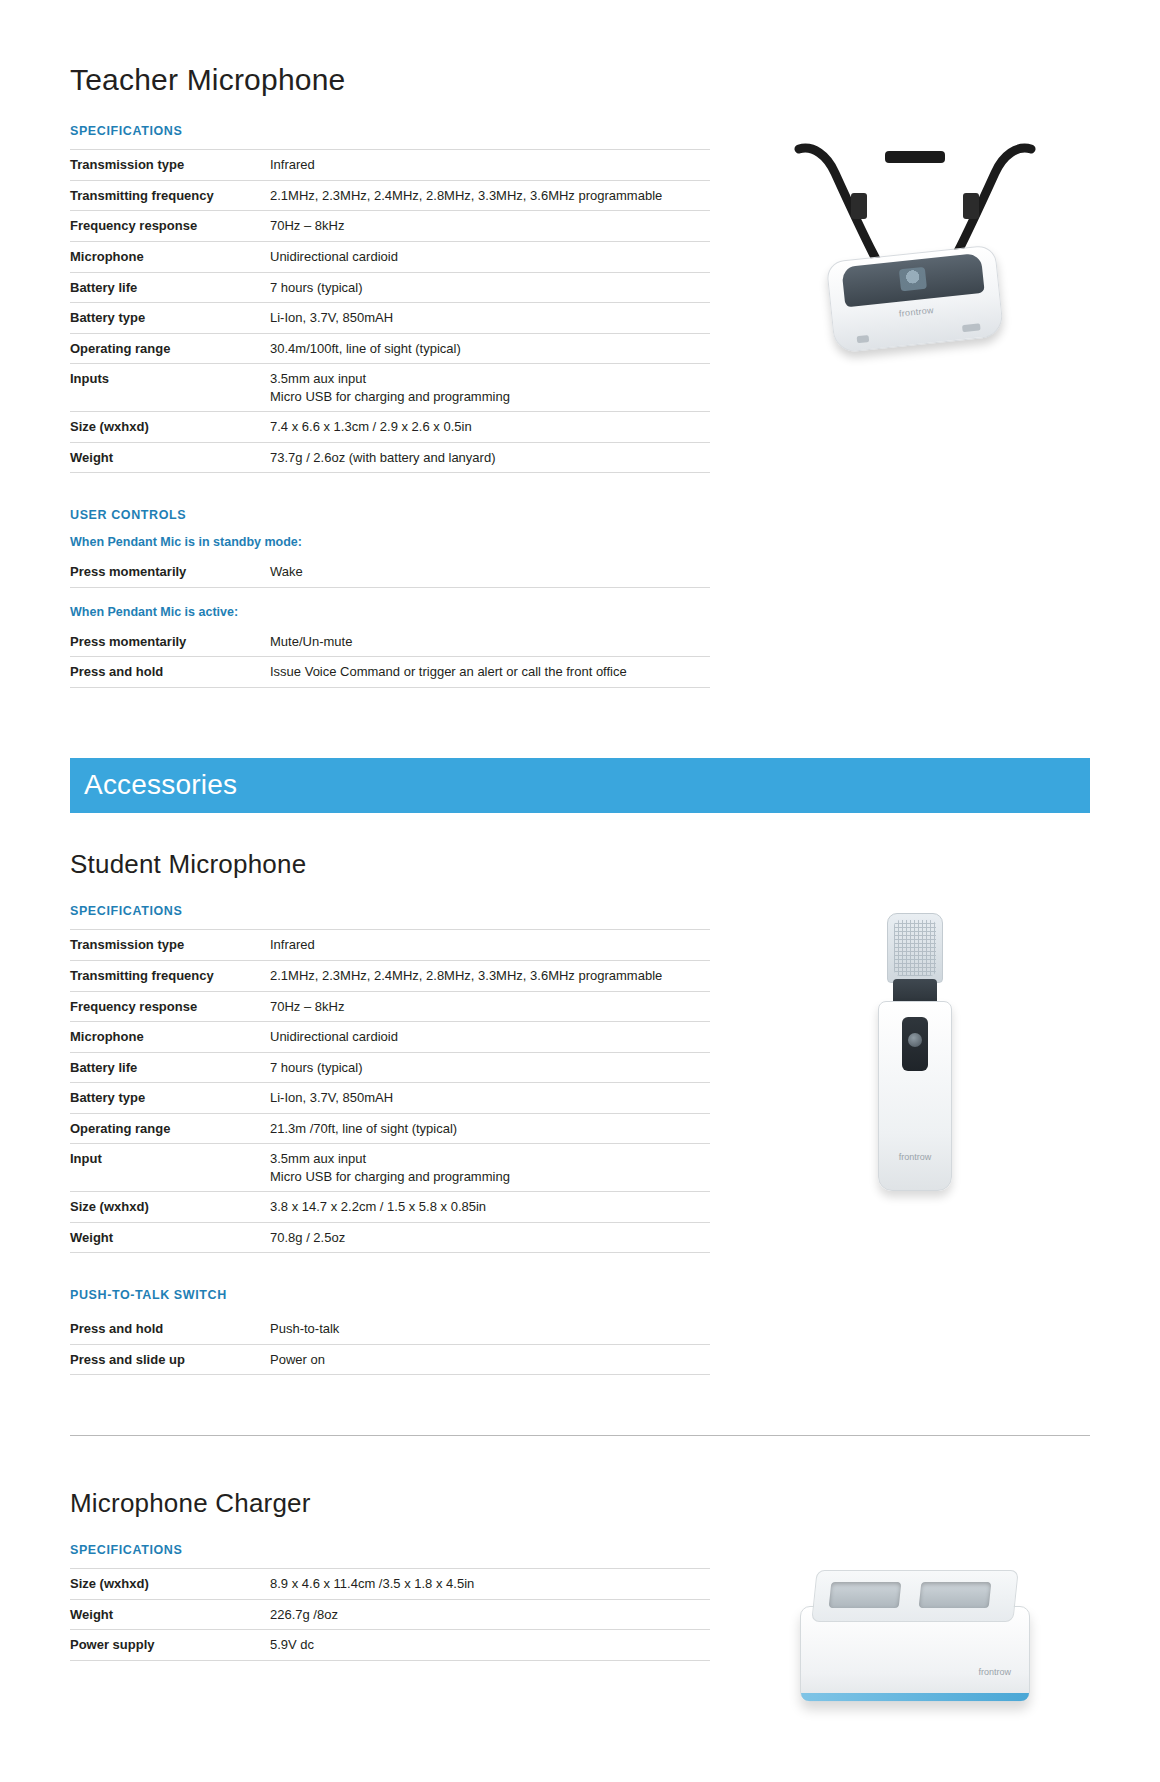Teacher Microphone
Specifications
| Transmission type | Infrared |
| Transmitting frequency | 2.1MHz, 2.3MHz, 2.4MHz, 2.8MHz, 3.3MHz, 3.6MHz programmable |
| Frequency response | 70Hz – 8kHz |
| Microphone | Unidirectional cardioid |
| Battery life | 7 hours (typical) |
| Battery type | Li-Ion, 3.7V, 850mAH |
| Operating range | 30.4m/100ft, line of sight (typical) |
| Inputs | 3.5mm aux input Micro USB for charging and programming |
| Size (wxhxd) | 7.4 x 6.6 x 1.3cm / 2.9 x 2.6 x 0.5in |
| Weight | 73.7g / 2.6oz (with battery and lanyard) |
User Controls
| When Pendant Mic is in standby mode: |
| Press momentarily | Wake |
| When Pendant Mic is active: |
| Press momentarily | Mute/Un-mute |
| Press and hold | Issue Voice Command or trigger an alert or call the front office |
frontrow
Accessories
Student Microphone
Specifications
| Transmission type | Infrared |
| Transmitting frequency | 2.1MHz, 2.3MHz, 2.4MHz, 2.8MHz, 3.3MHz, 3.6MHz programmable |
| Frequency response | 70Hz – 8kHz |
| Microphone | Unidirectional cardioid |
| Battery life | 7 hours (typical) |
| Battery type | Li-Ion, 3.7V, 850mAH |
| Operating range | 21.3m /70ft, line of sight (typical) |
| Input | 3.5mm aux input Micro USB for charging and programming |
| Size (wxhxd) | 3.8 x 14.7 x 2.2cm / 1.5 x 5.8 x 0.85in |
| Weight | 70.8g / 2.5oz |
Push-to-Talk Switch
| Press and hold | Push-to-talk |
| Press and slide up | Power on |
frontrow
Microphone Charger
Specifications
| Size (wxhxd) | 8.9 x 4.6 x 11.4cm /3.5 x 1.8 x 4.5in |
| Weight | 226.7g /8oz |
| Power supply | 5.9V dc |
frontrow